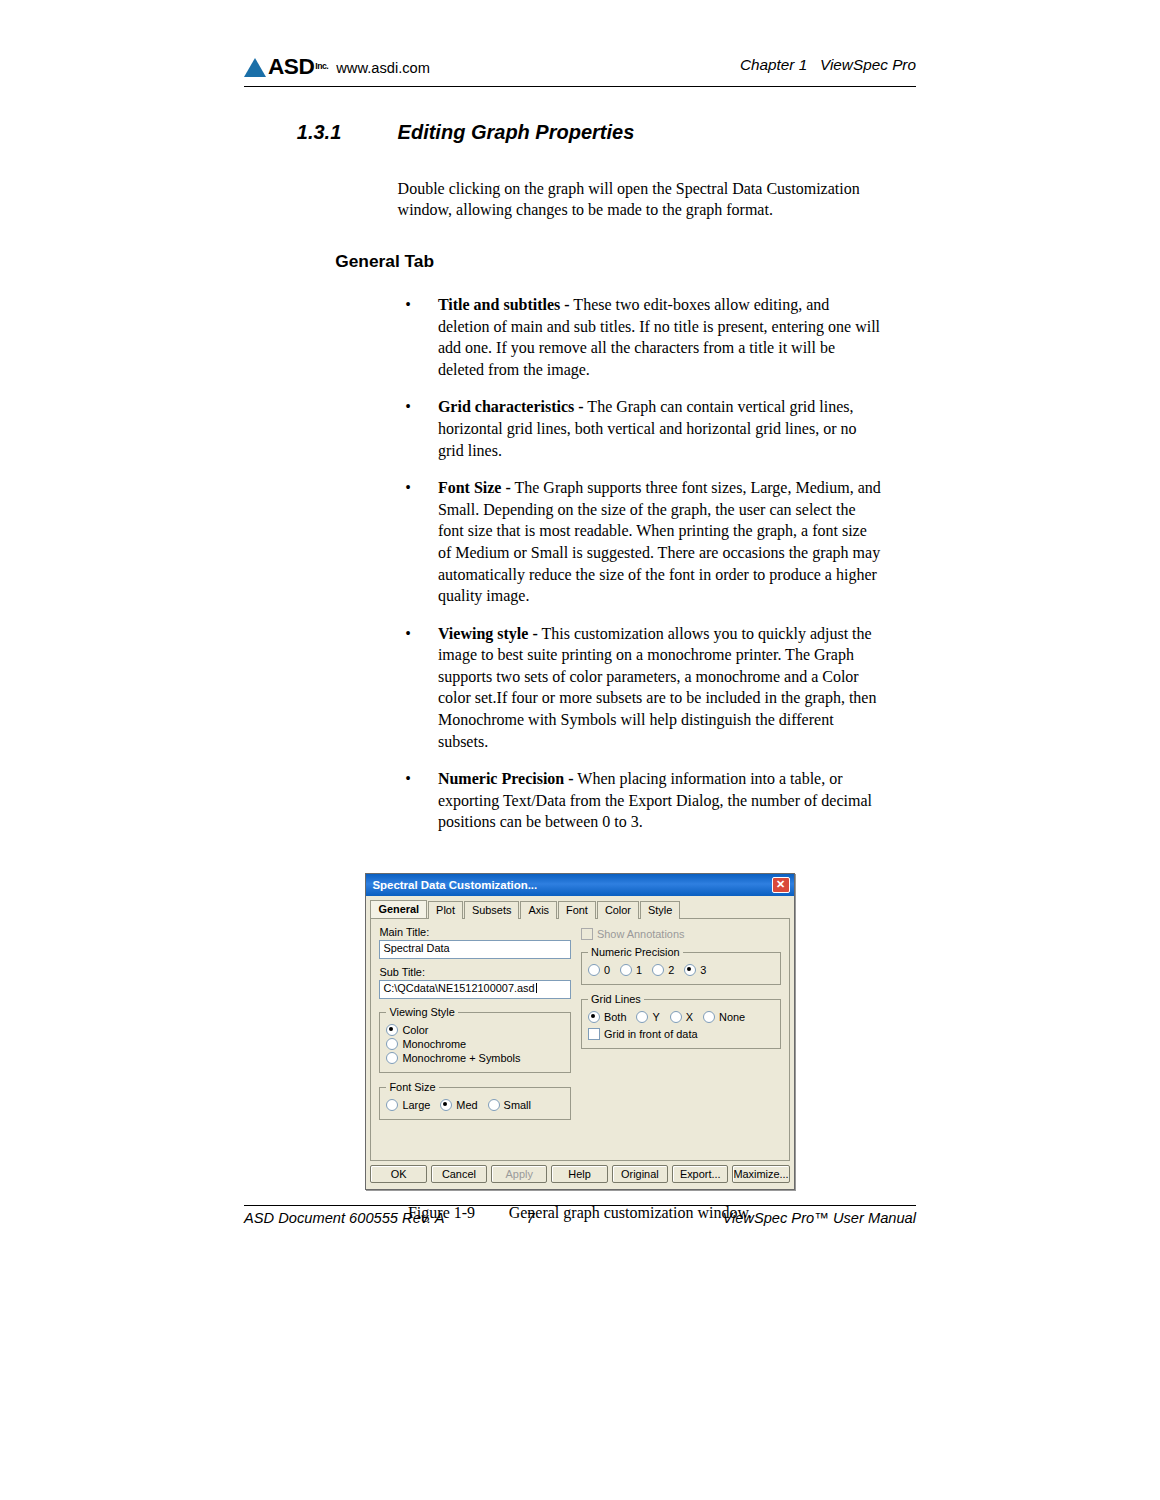ASD Inc. www.asdi.com
Chapter 1 ViewSpec Pro
1.3.1 Editing Graph Properties
Double clicking on the graph will open the Spectral Data Customization window, allowing changes to be made to the graph format.
General Tab
Title and subtitles - These two edit-boxes allow editing, and deletion of main and sub titles. If no title is present, entering one will add one. If you remove all the characters from a title it will be deleted from the image.
Grid characteristics - The Graph can contain vertical grid lines, horizontal grid lines, both vertical and horizontal grid lines, or no grid lines.
Font Size - The Graph supports three font sizes, Large, Medium, and Small. Depending on the size of the graph, the user can select the font size that is most readable. When printing the graph, a font size of Medium or Small is suggested. There are occasions the graph may automatically reduce the size of the font in order to produce a higher quality image.
Viewing style - This customization allows you to quickly adjust the image to best suite printing on a monochrome printer. The Graph supports two sets of color parameters, a monochrome and a Color color set.If four or more subsets are to be included in the graph, then Monochrome with Symbols will help distinguish the different subsets.
Numeric Precision - When placing information into a table, or exporting Text/Data from the Export Dialog, the number of decimal positions can be between 0 to 3.
Spectral Data Customization... ✕
General
Plot
Subsets
Axis
Font
Color
Style
Main Title:
Spectral Data
Sub Title:
C:\QCdata\NE1512100007.asd
Viewing Style
Color
Monochrome
Monochrome + Symbols
Font Size
Large Med Small
Show Annotations
Numeric Precision
0 1 2 3
Grid Lines
Both Y X None
Grid in front of data
OK
Cancel
Apply
Help
Original
Export...
Maximize...
Figure 1-9 General graph customization window.
ASD Document 600555 Rev. A
7
ViewSpec Pro™ User Manual